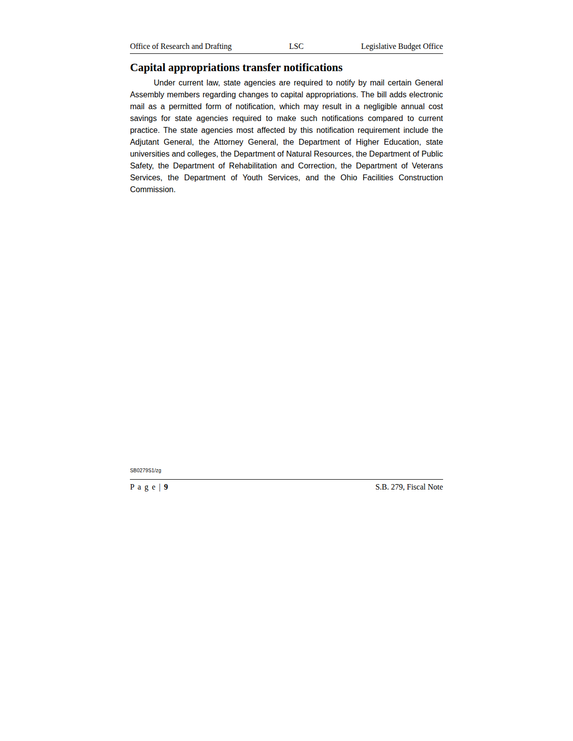Office of Research and Drafting
LSC
Legislative Budget Office
Capital appropriations transfer notifications
Under current law, state agencies are required to notify by mail certain General Assembly members regarding changes to capital appropriations. The bill adds electronic mail as a permitted form of notification, which may result in a negligible annual cost savings for state agencies required to make such notifications compared to current practice. The state agencies most affected by this notification requirement include the Adjutant General, the Attorney General, the Department of Higher Education, state universities and colleges, the Department of Natural Resources, the Department of Public Safety, the Department of Rehabilitation and Correction, the Department of Veterans Services, the Department of Youth Services, and the Ohio Facilities Construction Commission.
SB0279S1/zg
P a g e | 9
S.B. 279, Fiscal Note